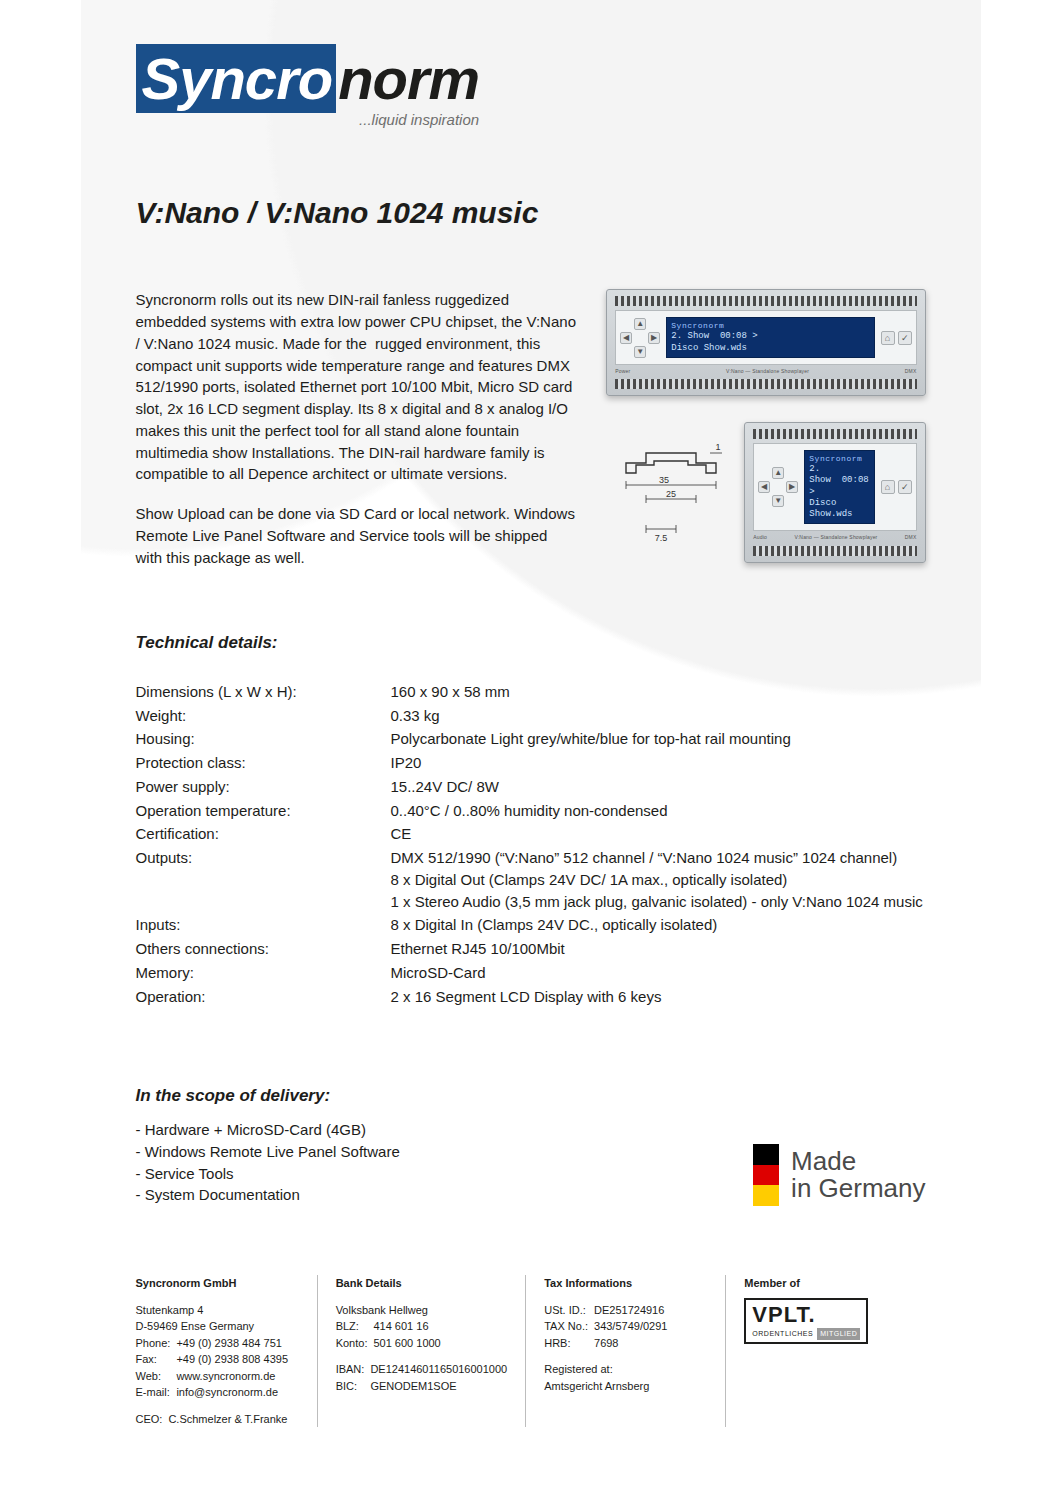Syncro norm ...liquid inspiration
V:Nano / V:Nano 1024 music
Syncronorm rolls out its new DIN-rail fanless ruggedized embedded systems with extra low power CPU chipset, the V:Nano / V:Nano 1024 music. Made for the rugged environment, this compact unit supports wide temperature range and features DMX 512/1990 ports, isolated Ethernet port 10/100 Mbit, Micro SD card slot, 2x 16 LCD segment display. Its 8 x digital and 8 x analog I/O makes this unit the perfect tool for all stand alone fountain multimedia show Installations. The DIN-rail hardware family is compatible to all Depence architect or ultimate versions.
Show Upload can be done via SD Card or local network. Windows Remote Live Panel Software and Service tools will be shipped with this package as well.
▲ ◀ ▶ ▼
Syncronorm
2. Show 00:08 >
Disco Show.wds
⌂✓
Power V:Nano — Standalone Showplayer DMX
35 25 1 7.5
▲ ◀ ▶ ▼
Syncronorm
2. Show 00:08 >
Disco Show.wds
⌂✓
Audio V:Nano — Standalone Showplayer DMX
Technical details:
| Dimensions (L x W x H): | 160 x 90 x 58 mm |
| Weight: | 0.33 kg |
| Housing: | Polycarbonate Light grey/white/blue for top-hat rail mounting |
| Protection class: | IP20 |
| Power supply: | 15..24V DC/ 8W |
| Operation temperature: | 0..40°C / 0..80% humidity non-condensed |
| Certification: | CE |
| Outputs: | DMX 512/1990 (“V:Nano” 512 channel / “V:Nano 1024 music” 1024 channel) 8 x Digital Out (Clamps 24V DC/ 1A max., optically isolated) 1 x Stereo Audio (3,5 mm jack plug, galvanic isolated) - only V:Nano 1024 music |
| Inputs: | 8 x Digital In (Clamps 24V DC., optically isolated) |
| Others connections: | Ethernet RJ45 10/100Mbit |
| Memory: | MicroSD-Card |
| Operation: | 2 x 16 Segment LCD Display with 6 keys |
In the scope of delivery:
Hardware + MicroSD-Card (4GB)
Windows Remote Live Panel Software
Service Tools
System Documentation
Made
in Germany
Syncronorm GmbH
Stutenkamp 4
D-59469 Ense Germany
Phone:+49 (0) 2938 484 751 Fax:+49 (0) 2938 808 4395 Web: www.syncronorm.de E-mail: info@syncronorm.de
CEO: C.Schmelzer & T.Franke
Bank Details
Volksbank Hellweg
BLZ: 414 601 16 Konto: 501 600 1000
IBAN: DE12414601165016001000 BIC: GENODEM1SOE
Tax Informations
USt. ID.: DE251724916 TAX No.: 343/5749/0291 HRB: 7698
Registered at:
Amtsgericht Arnsberg
Member of
VPLT.
ORDENTLICHES MITGLIED